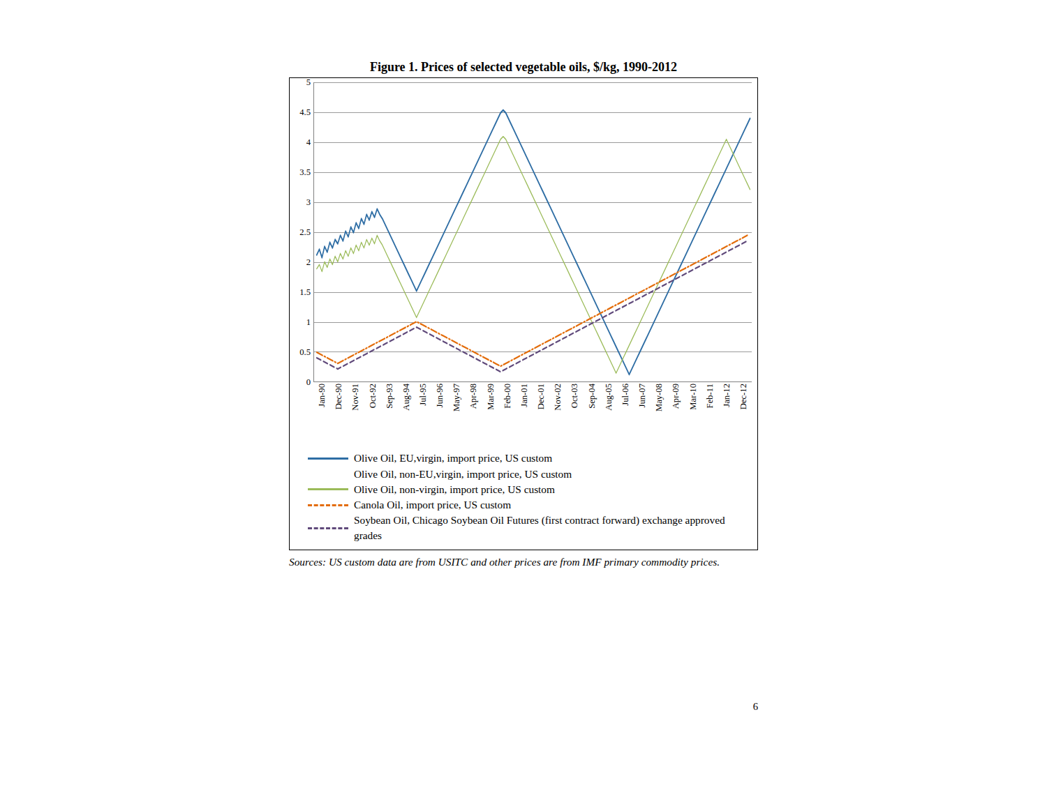Figure 1. Prices of selected vegetable oils, $/kg, 1990-2012
5
4.5
4
3.5
3
2.5
2
1.5
1
0.5
0
Jan-90
Dec-90
Nov-91
Oct-92
Sep-93
Aug-94
Jul-95
Jun-96
May-97
Apr-98
Mar-99
Feb-00
Jan-01
Dec-01
Nov-02
Oct-03
Sep-04
Aug-05
Jul-06
Jun-07
May-08
Apr-09
Mar-10
Feb-11
Jan-12
Dec-12
Olive Oil, EU,virgin, import price, US custom
Olive Oil, non-EU,virgin, import price, US custom
Olive Oil, non-virgin, import price, US custom
Canola Oil, import price, US custom
Soybean Oil, Chicago Soybean Oil Futures (first contract forward) exchange approved grades
Sources: US custom data are from USITC and other prices are from IMF primary commodity prices.
6